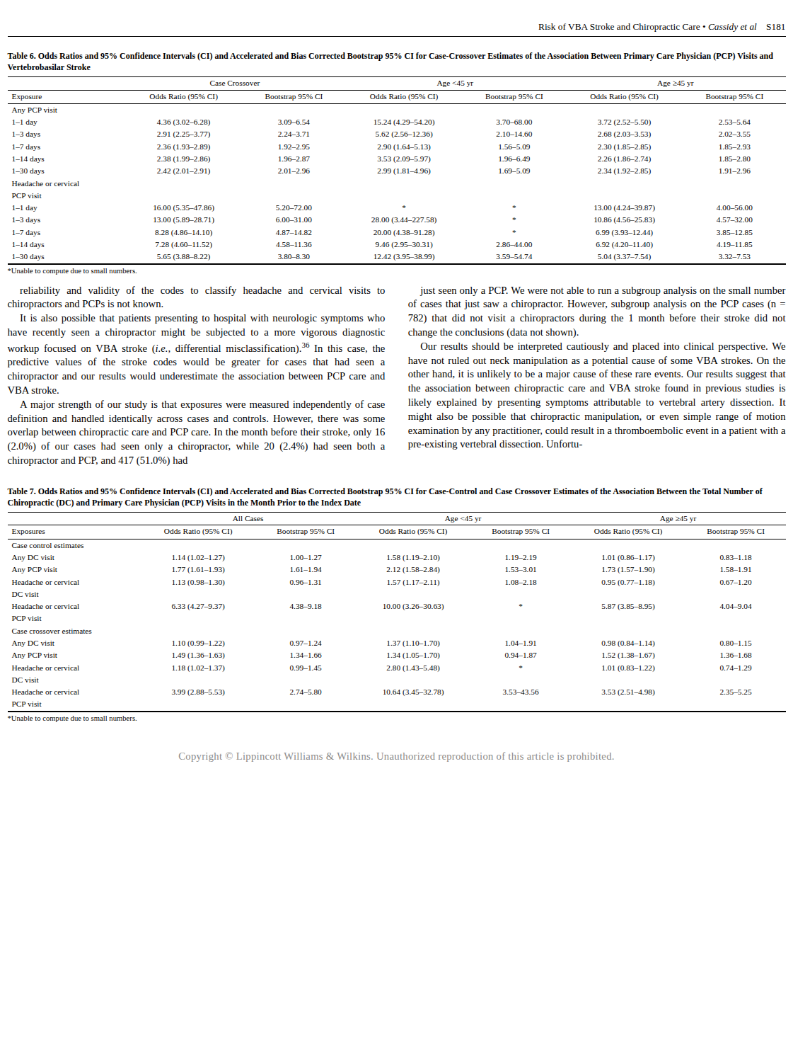Risk of VBA Stroke and Chiropractic Care • Cassidy et al S181
Table 6. Odds Ratios and 95% Confidence Intervals (CI) and Accelerated and Bias Corrected Bootstrap 95% CI for Case-Crossover Estimates of the Association Between Primary Care Physician (PCP) Visits and Vertebrobasilar Stroke
| | Case Crossover | Age <45 yr | Age ≥45 yr |
| --- | --- | --- | --- |
| Exposure | Odds Ratio (95% CI) | Bootstrap 95% CI | Odds Ratio (95% CI) | Bootstrap 95% CI | Odds Ratio (95% CI) | Bootstrap 95% CI |
| Any PCP visit | | | | | | |
| 1–1 day | 4.36 (3.02–6.28) | 3.09–6.54 | 15.24 (4.29–54.20) | 3.70–68.00 | 3.72 (2.52–5.50) | 2.53–5.64 |
| 1–3 days | 2.91 (2.25–3.77) | 2.24–3.71 | 5.62 (2.56–12.36) | 2.10–14.60 | 2.68 (2.03–3.53) | 2.02–3.55 |
| 1–7 days | 2.36 (1.93–2.89) | 1.92–2.95 | 2.90 (1.64–5.13) | 1.56–5.09 | 2.30 (1.85–2.85) | 1.85–2.93 |
| 1–14 days | 2.38 (1.99–2.86) | 1.96–2.87 | 3.53 (2.09–5.97) | 1.96–6.49 | 2.26 (1.86–2.74) | 1.85–2.80 |
| 1–30 days | 2.42 (2.01–2.91) | 2.01–2.96 | 2.99 (1.81–4.96) | 1.69–5.09 | 2.34 (1.92–2.85) | 1.91–2.96 |
| Headache or cervical | | | | | | |
| PCP visit | | | | | | |
| 1–1 day | 16.00 (5.35–47.86) | 5.20–72.00 | * | * | 13.00 (4.24–39.87) | 4.00–56.00 |
| 1–3 days | 13.00 (5.89–28.71) | 6.00–31.00 | 28.00 (3.44–227.58) | * | 10.86 (4.56–25.83) | 4.57–32.00 |
| 1–7 days | 8.28 (4.86–14.10) | 4.87–14.82 | 20.00 (4.38–91.28) | * | 6.99 (3.93–12.44) | 3.85–12.85 |
| 1–14 days | 7.28 (4.60–11.52) | 4.58–11.36 | 9.46 (2.95–30.31) | 2.86–44.00 | 6.92 (4.20–11.40) | 4.19–11.85 |
| 1–30 days | 5.65 (3.88–8.22) | 3.80–8.30 | 12.42 (3.95–38.99) | 3.59–54.74 | 5.04 (3.37–7.54) | 3.32–7.53 |
*Unable to compute due to small numbers.
reliability and validity of the codes to classify headache and cervical visits to chiropractors and PCPs is not known.
It is also possible that patients presenting to hospital with neurologic symptoms who have recently seen a chiropractor might be subjected to a more vigorous diagnostic workup focused on VBA stroke (i.e., differential misclassification).36 In this case, the predictive values of the stroke codes would be greater for cases that had seen a chiropractor and our results would underestimate the association between PCP care and VBA stroke.
A major strength of our study is that exposures were measured independently of case definition and handled identically across cases and controls. However, there was some overlap between chiropractic care and PCP care. In the month before their stroke, only 16 (2.0%) of our cases had seen only a chiropractor, while 20 (2.4%) had seen both a chiropractor and PCP, and 417 (51.0%) had
just seen only a PCP. We were not able to run a subgroup analysis on the small number of cases that just saw a chiropractor. However, subgroup analysis on the PCP cases (n = 782) that did not visit a chiropractors during the 1 month before their stroke did not change the conclusions (data not shown).
Our results should be interpreted cautiously and placed into clinical perspective. We have not ruled out neck manipulation as a potential cause of some VBA strokes. On the other hand, it is unlikely to be a major cause of these rare events. Our results suggest that the association between chiropractic care and VBA stroke found in previous studies is likely explained by presenting symptoms attributable to vertebral artery dissection. It might also be possible that chiropractic manipulation, or even simple range of motion examination by any practitioner, could result in a thromboembolic event in a patient with a pre-existing vertebral dissection. Unfortu-
Table 7. Odds Ratios and 95% Confidence Intervals (CI) and Accelerated and Bias Corrected Bootstrap 95% CI for Case-Control and Case Crossover Estimates of the Association Between the Total Number of Chiropractic (DC) and Primary Care Physician (PCP) Visits in the Month Prior to the Index Date
| | All Cases | Age <45 yr | Age ≥45 yr |
| --- | --- | --- | --- |
| Exposures | Odds Ratio (95% CI) | Bootstrap 95% CI | Odds Ratio (95% CI) | Bootstrap 95% CI | Odds Ratio (95% CI) | Bootstrap 95% CI |
| Case control estimates | | | | | | |
| Any DC visit | 1.14 (1.02–1.27) | 1.00–1.27 | 1.58 (1.19–2.10) | 1.19–2.19 | 1.01 (0.86–1.17) | 0.83–1.18 |
| Any PCP visit | 1.77 (1.61–1.93) | 1.61–1.94 | 2.12 (1.58–2.84) | 1.53–3.01 | 1.73 (1.57–1.90) | 1.58–1.91 |
| Headache or cervical | 1.13 (0.98–1.30) | 0.96–1.31 | 1.57 (1.17–2.11) | 1.08–2.18 | 0.95 (0.77–1.18) | 0.67–1.20 |
| DC visit | | | | | | |
| Headache or cervical | 6.33 (4.27–9.37) | 4.38–9.18 | 10.00 (3.26–30.63) | * | 5.87 (3.85–8.95) | 4.04–9.04 |
| PCP visit | | | | | | |
| Case crossover estimates | | | | | | |
| Any DC visit | 1.10 (0.99–1.22) | 0.97–1.24 | 1.37 (1.10–1.70) | 1.04–1.91 | 0.98 (0.84–1.14) | 0.80–1.15 |
| Any PCP visit | 1.49 (1.36–1.63) | 1.34–1.66 | 1.34 (1.05–1.70) | 0.94–1.87 | 1.52 (1.38–1.67) | 1.36–1.68 |
| Headache or cervical | 1.18 (1.02–1.37) | 0.99–1.45 | 2.80 (1.43–5.48) | * | 1.01 (0.83–1.22) | 0.74–1.29 |
| DC visit | | | | | | |
| Headache or cervical | 3.99 (2.88–5.53) | 2.74–5.80 | 10.64 (3.45–32.78) | 3.53–43.56 | 3.53 (2.51–4.98) | 2.35–5.25 |
| PCP visit | | | | | | |
*Unable to compute due to small numbers.
Copyright © Lippincott Williams & Wilkins. Unauthorized reproduction of this article is prohibited.